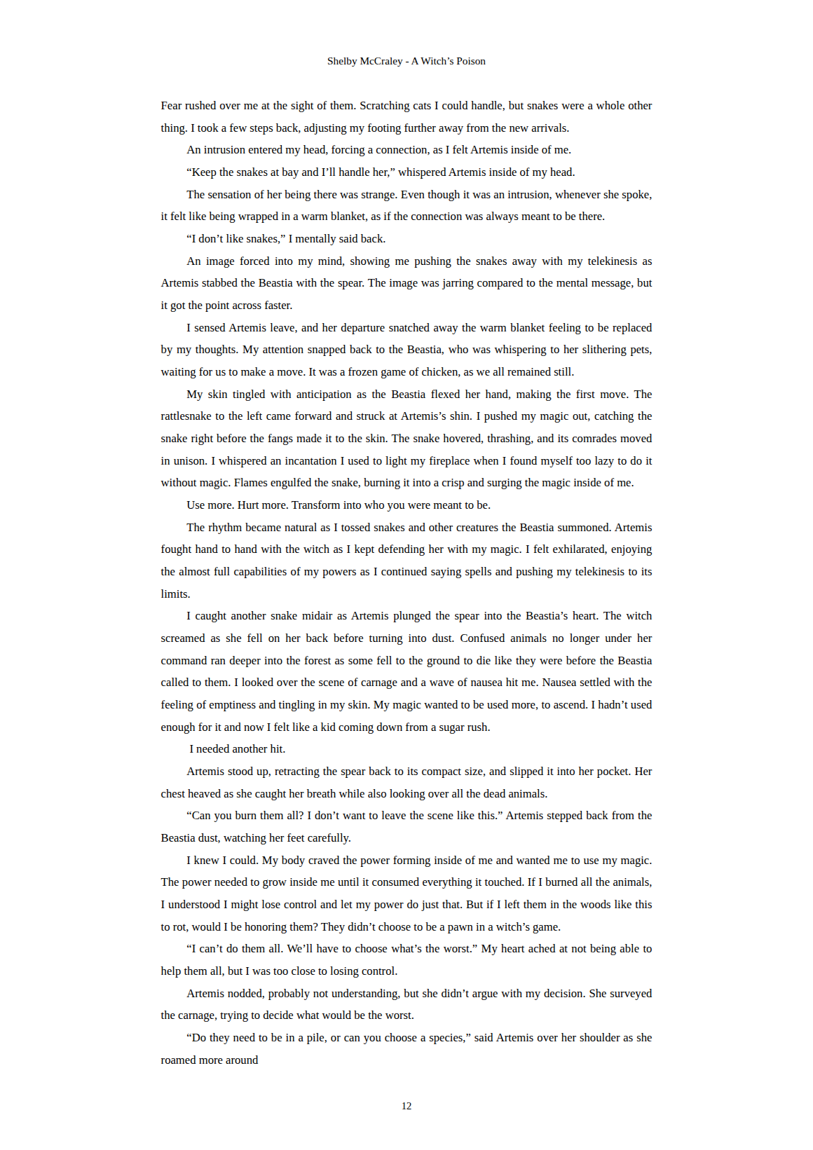Shelby McCraley - A Witch’s Poison
Fear rushed over me at the sight of them. Scratching cats I could handle, but snakes were a whole other thing. I took a few steps back, adjusting my footing further away from the new arrivals.
An intrusion entered my head, forcing a connection, as I felt Artemis inside of me.
“Keep the snakes at bay and I’ll handle her,” whispered Artemis inside of my head.
The sensation of her being there was strange. Even though it was an intrusion, whenever she spoke, it felt like being wrapped in a warm blanket, as if the connection was always meant to be there.
“I don’t like snakes,” I mentally said back.
An image forced into my mind, showing me pushing the snakes away with my telekinesis as Artemis stabbed the Beastia with the spear. The image was jarring compared to the mental message, but it got the point across faster.
I sensed Artemis leave, and her departure snatched away the warm blanket feeling to be replaced by my thoughts. My attention snapped back to the Beastia, who was whispering to her slithering pets, waiting for us to make a move. It was a frozen game of chicken, as we all remained still.
My skin tingled with anticipation as the Beastia flexed her hand, making the first move. The rattlesnake to the left came forward and struck at Artemis’s shin. I pushed my magic out, catching the snake right before the fangs made it to the skin. The snake hovered, thrashing, and its comrades moved in unison. I whispered an incantation I used to light my fireplace when I found myself too lazy to do it without magic. Flames engulfed the snake, burning it into a crisp and surging the magic inside of me.
Use more. Hurt more. Transform into who you were meant to be.
The rhythm became natural as I tossed snakes and other creatures the Beastia summoned. Artemis fought hand to hand with the witch as I kept defending her with my magic. I felt exhilarated, enjoying the almost full capabilities of my powers as I continued saying spells and pushing my telekinesis to its limits.
I caught another snake midair as Artemis plunged the spear into the Beastia’s heart. The witch screamed as she fell on her back before turning into dust. Confused animals no longer under her command ran deeper into the forest as some fell to the ground to die like they were before the Beastia called to them. I looked over the scene of carnage and a wave of nausea hit me. Nausea settled with the feeling of emptiness and tingling in my skin. My magic wanted to be used more, to ascend. I hadn’t used enough for it and now I felt like a kid coming down from a sugar rush.
I needed another hit.
Artemis stood up, retracting the spear back to its compact size, and slipped it into her pocket. Her chest heaved as she caught her breath while also looking over all the dead animals.
“Can you burn them all? I don’t want to leave the scene like this.” Artemis stepped back from the Beastia dust, watching her feet carefully.
I knew I could. My body craved the power forming inside of me and wanted me to use my magic. The power needed to grow inside me until it consumed everything it touched. If I burned all the animals, I understood I might lose control and let my power do just that. But if I left them in the woods like this to rot, would I be honoring them? They didn’t choose to be a pawn in a witch’s game.
“I can’t do them all. We’ll have to choose what’s the worst.” My heart ached at not being able to help them all, but I was too close to losing control.
Artemis nodded, probably not understanding, but she didn’t argue with my decision. She surveyed the carnage, trying to decide what would be the worst.
“Do they need to be in a pile, or can you choose a species,” said Artemis over her shoulder as she roamed more around
12